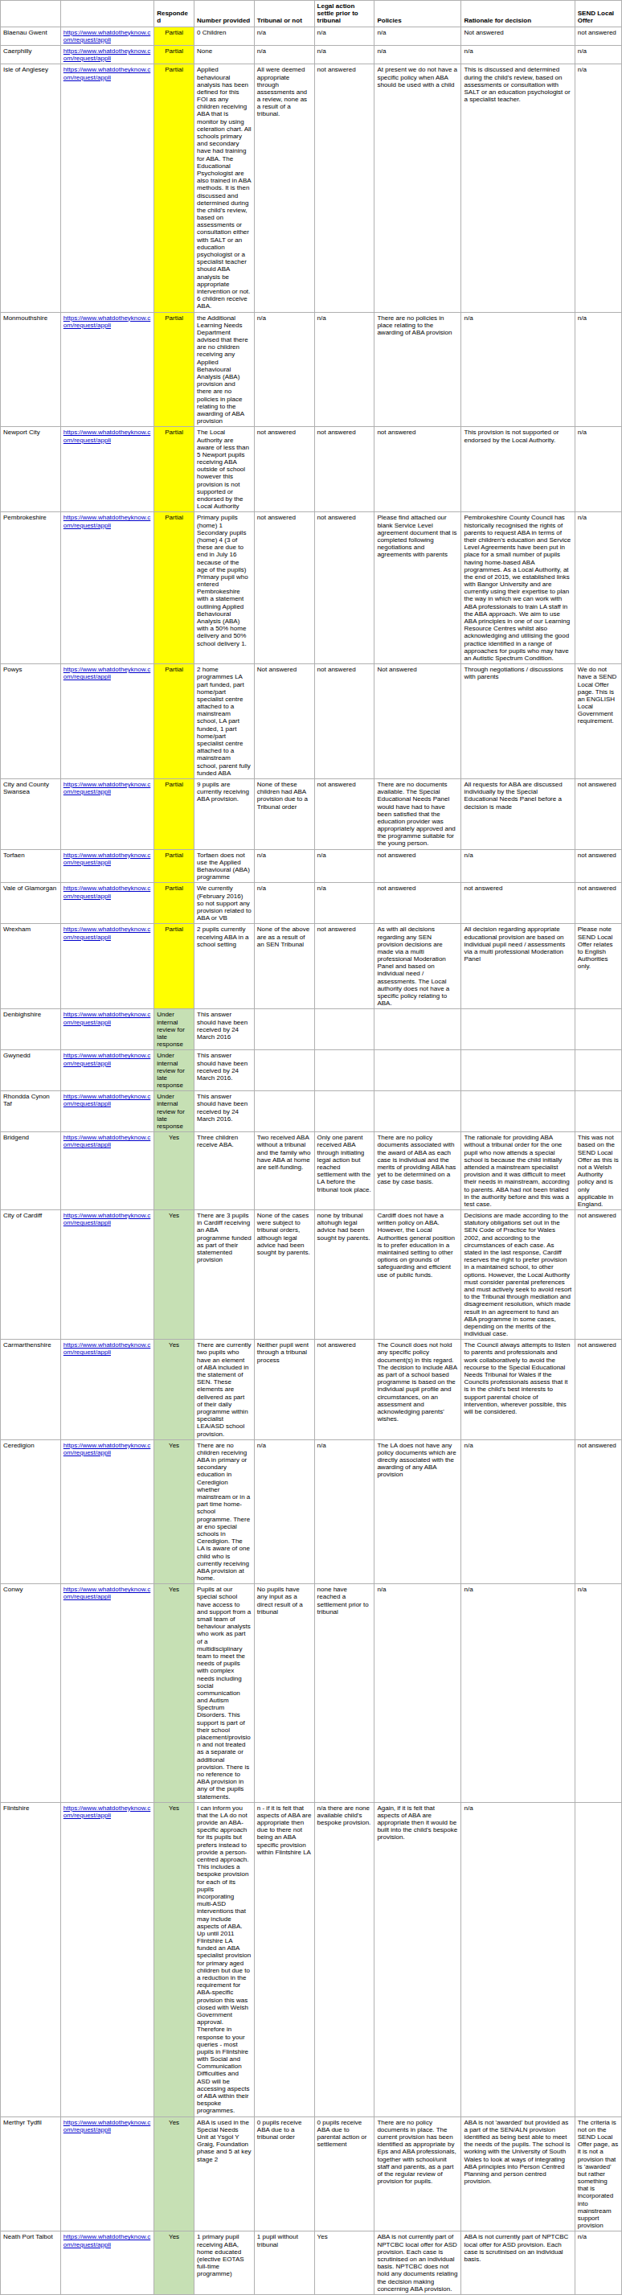| | | Responded | Number provided | Tribunal or not | Legal action settle prior to tribunal | Policies | Rationale for decision | SEND Local Offer |
| --- | --- | --- | --- | --- | --- | --- | --- | --- |
| Blaenau Gwent | https://www.whatdotheyknow.com/request/appli | Partial | 0 Children | n/a | n/a | n/a | Not answered | not answered |
| Caerphilly | https://www.whatdotheyknow.com/request/appli | Partial | None | n/a | n/a | n/a | n/a | n/a |
| Isle of Anglesey | https://www.whatdotheyknow.com/request/appli | Partial | Applied behavioural analysis has been defined for this FOI as any children receiving ABA that is monitor by using celeration chart. All schools primary and secondary have had training for ABA. The Educational Psychologist are also trained in ABA methods. It is then discussed and determined during the child's review, based on assessments or consultation either with SALT or an education psychologist or a specialist teacher should ABA analysis be appropriate intervention or not. 6 children receive ABA. | All were deemed appropriate through assessments and a review, none as a result of a tribunal. | not answered | At present we do not have a specific policy when ABA should be used with a child | This is discussed and determined during the child's review, based on assessments or consultation with SALT or an education psychologist or a specialist teacher. | n/a |
| Monmouthshire | https://www.whatdotheyknow.com/request/appli | Partial | the Additional Learning Needs Department advised that there are no children receiving any Applied Behavioural Analysis (ABA) provision and there are no policies in place relating to the awarding of ABA provision | n/a | n/a | There are no policies in place relating to the awarding of ABA provision | n/a | n/a |
| Newport City | https://www.whatdotheyknow.com/request/appli | Partial | The Local Authority are aware of less than 5 Newport pupils receiving ABA outside of school however this provision is not supported or endorsed by the Local Authority | not answered | not answered | not answered | This provision is not supported or endorsed by the Local Authority. | n/a |
| Pembrokeshire | https://www.whatdotheyknow.com/request/appli | Partial | Primary pupils (home) 1 Secondary pupils (home) 4 (3 of these are due to end in July 16 because of the age of the pupils) Primary pupil who entered Pembrokeshire with a statement outlining Applied Behavioural Analysis (ABA) with a 50% home delivery and 50% school delivery 1. | not answered | not answered | Please find attached our blank Service Level agreement document that is completed following negotiations and agreements with parents | Pembrokeshire County Council has historically recognised the rights of parents to request ABA in terms of their children's education and Service Level Agreements have been put in place for a small number of pupils having home-based ABA programmes. As a Local Authority, at the end of 2015, we established links with Bangor University and are currently using their expertise to plan the way in which we can work with ABA professionals to train LA staff in the ABA approach. We aim to use ABA principles in one of our Learning Resource Centres whilst also acknowledging and utilising the good practice identified in a range of approaches for pupils who may have an Autistic Spectrum Condition. | n/a |
| Powys | https://www.whatdotheyknow.com/request/appli | Partial | 2 home programmes LA part funded, part home/part specialist centre attached to a mainstream school, LA part funded, 1 part home/part specialist centre attached to a mainstream school, parent fully funded ABA | Not answered | not answered | Not answered | Through negotiations / discussions with parents | We do not have a SEND Local Offer page. This is an ENGLISH Local Government requirement. |
| City and County Swansea | https://www.whatdotheyknow.com/request/appli | Partial | 9 pupils are currently receiving ABA provision. | None of these children had ABA provision due to a Tribunal order | not answered | There are no documents available. The Special Educational Needs Panel would have had to have been satisfied that the education provider was appropriately approved and the programme suitable for the young person. | All requests for ABA are discussed individually by the Special Educational Needs Panel before a decision is made | not answered |
| Torfaen | https://www.whatdotheyknow.com/request/appli | Partial | Torfaen does not use the Applied Behavioural (ABA) programme | n/a | n/a | not answered | n/a | not answered |
| Vale of Glamorgan | https://www.whatdotheyknow.com/request/appli | Partial | We currently (February 2016) so not support any provision related to ABA or VB | n/a | n/a | not answered | not answered | not answered |
| Wrexham | https://www.whatdotheyknow.com/request/appli | Partial | 2 pupils currently receiving ABA in a school setting | None of the above are as a result of an SEN Tribunal | not answered | As with all decisions regarding any SEN provision decisions are made via a multi professional Moderation Panel and based on individual need / assessments. The Local authority does not have a specific policy relating to ABA. | All decision regarding appropriate educational provision are based on individual pupil need / assessments via a multi professional Moderation Panel | Please note SEND Local Offer relates to English Authorities only. |
| Denbighshire | https://www.whatdotheyknow.com/request/appli | Under internal review for late response | This answer should have been received by 24 March 2016 | | | | | |
| Gwynedd | https://www.whatdotheyknow.com/request/appli | Under internal review for late response | This answer should have been received by 24 March 2016. | | | | | |
| Rhondda Cynon Taf | https://www.whatdotheyknow.com/request/appli | Under internal review for late response | This answer should have been received by 24 March 2016. | | | | | |
| Bridgend | https://www.whatdotheyknow.com/request/appli | Yes | Three children receive ABA. | Two received ABA without a tribunal and the family who have ABA at home are self-funding. | Only one parent received ABA through initiating legal action but reached settlement with the LA before the tribunal took place. | There are no policy documents associated with the award of ABA as each case is individual and the merits of providing ABA has yet to be determined on a case by case basis. | The rationale for providing ABA without a tribunal order for the one pupil who now attends a special school is because the child initially attended a mainstream specialist provision and it was difficult to meet their needs in mainstream, according to parents. ABA had not been trialled in the authority before and this was a test case. | This was not based on the SEND Local Offer as this is not a Welsh Authority policy and is only applicable in England. |
| City of Cardiff | https://www.whatdotheyknow.com/request/appli | Yes | There are 3 pupils in Cardiff receiving an ABA programme funded as part of their statemented provision | None of the cases were subject to tribunal orders, although legal advice had been sought by parents. | none by tribunal altohugh legal advice had been sought by parents. | Cardiff does not have a written policy on ABA. However, the Local Authorities general position is to prefer education in a maintained setting to other options on grounds of safeguarding and efficient use of public funds. | Decisions are made according to the statutory obligations set out in the SEN Code of Practice for Wales 2002, and according to the circumstances of each case. As stated in the last response, Cardiff reserves the right to prefer provision in a maintained school, to other options. However, the Local Authority must consider parental preferences and must actively seek to avoid resort to the Tribunal through mediation and disagreement resolution, which made result in an agreement to fund an ABA programme in some cases, depending on the merits of the individual case. | not answered |
| Carmarthenshire | https://www.whatdotheyknow.com/request/appli | Yes | There are currently two pupils who have an element of ABA included in the statement of SEN. These elements are delivered as part of their daily programme within specialist LEA/ASD school provision. | Neither pupil went through a tribunal process | not answered | The Council does not hold any specific policy document(s) in this regard. The decision to include ABA as part of a school based programme is based on the individual pupil profile and circumstances, on an assessment and acknowledging parents' wishes. | The Council always attempts to listen to parents and professionals and work collaboratively to avoid the recourse to the Special Educational Needs Tribunal for Wales if the Councils professionals assess that it is in the child's best interests to support parental choice of intervention, wherever possible, this will be considered. | not answered |
| Ceredigion | https://www.whatdotheyknow.com/request/appli | Yes | There are no children receiving ABA in primary or secondary education in Ceredigion whether mainstream or in a part time home-school programme. There ar eno special schools in Ceredigion. The LA is aware of one child who is currently receiving ABA provision at home. | n/a | n/a | The LA does not have any policy documents which are directly associated with the awarding of any ABA provision | n/a | not answered |
| Conwy | https://www.whatdotheyknow.com/request/appli | Yes | Pupils at our special school have access to and support from a small team of behaviour analysts who work as part of a multidisciplinary team to meet the needs of pupils with complex needs including social communication and Autism Spectrum Disorders. This support is part of their school placement/provision and not treated as a separate or additional provision. There is no reference to ABA provision in any of the pupils statements. | No pupils have any input as a direct result of a tribunal | none have reached a settlement prior to tribunal | n/a | n/a | n/a |
| Flintshire | https://www.whatdotheyknow.com/request/appli | Yes | I can inform you that the LA do not provide an ABA-specific approach for its pupils but prefers instead to provide a person-centred approach. This includes a bespoke provision for each of its pupils incorporating multi-ASD interventions that may include aspects of ABA. Up until 2011 Flintshire LA funded an ABA specialist provision for primary aged children but due to a reduction in the requirement for ABA-specific provision this was closed with Welsh Government approval. Therefore in response to your queries - most pupils in Flintshire with Social and Communication Difficulties and ASD will be accessing aspects of ABA within their bespoke programmes. | n - if it is felt that aspects of ABA are appropriate then due to there not being an ABA specific provision within Flintshire LA | n/a there are none available child's bespoke provision. | Again, if it is felt that aspects of ABA are appropriate then it would be built into the child's bespoke provision. | n/a | |
| Merthyr Tydfil | https://www.whatdotheyknow.com/request/appli | Yes | ABA is used in the Special Needs Unit at Ysgol Y Graig, Foundation phase and 5 at key stage 2 | 0 pupils receive ABA due to a tribunal order | 0 pupils receive ABA due to parental action or settlement | There are no policy documents in place. The current provision has been identified as appropriate by Eps and ABA professionals, together with school/unit staff and parents, as a part of the regular review of provision for pupils. | ABA is not 'awarded' but provided as a part of the SEN/ALN provision identified as being best able to meet the needs of the pupils. The school is working with the University of South Wales to look at ways of integrating ABA principles into Person Centred Planning and person centred provision. | The criteria is not on the SEND Local Offer page, as it is not a provision that is 'awarded' but rather something that is incorporated into mainstream support provision |
| Neath Port Talbot | https://www.whatdotheyknow.com/request/appli | Yes | 1 primary pupil receiving ABA, home educated (elective EOTAS full-time programme) | 1 pupil without tribunal | Yes | ABA is not currently part of NPTCBC local offer for ASD provision. Each case is scrutinised on an individual basis. NPTCBC does not hold any documents relating the decision making concerning ABA provision. | ABA is not currently part of NPTCBC local offer for ASD provision. Each case is scrutinised on an individual basis. | n/a |